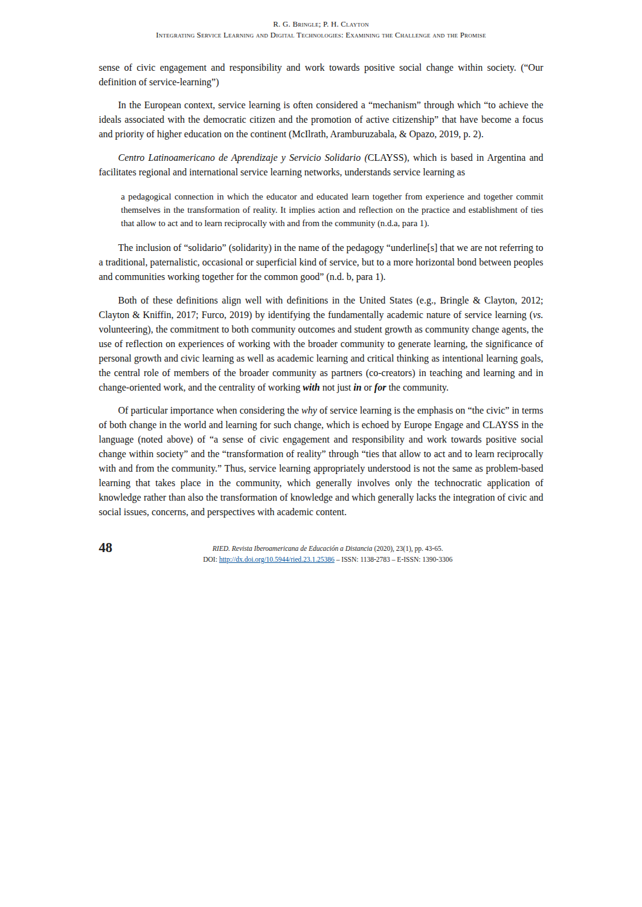R. G. Bringle; P. H. Clayton Integrating Service Learning and Digital Technologies: Examining the Challenge and the Promise
sense of civic engagement and responsibility and work towards positive social change within society. (“Our definition of service-learning”)
In the European context, service learning is often considered a “mechanism” through which “to achieve the ideals associated with the democratic citizen and the promotion of active citizenship” that have become a focus and priority of higher education on the continent (McIlrath, Aramburuzabala, & Opazo, 2019, p. 2).
Centro Latinoamericano de Aprendizaje y Servicio Solidario (CLAYSS), which is based in Argentina and facilitates regional and international service learning networks, understands service learning as
a pedagogical connection in which the educator and educated learn together from experience and together commit themselves in the transformation of reality. It implies action and reflection on the practice and establishment of ties that allow to act and to learn reciprocally with and from the community (n.d.a, para 1).
The inclusion of “solidario” (solidarity) in the name of the pedagogy “underline[s] that we are not referring to a traditional, paternalistic, occasional or superficial kind of service, but to a more horizontal bond between peoples and communities working together for the common good” (n.d. b, para 1).
Both of these definitions align well with definitions in the United States (e.g., Bringle & Clayton, 2012; Clayton & Kniffin, 2017; Furco, 2019) by identifying the fundamentally academic nature of service learning (vs. volunteering), the commitment to both community outcomes and student growth as community change agents, the use of reflection on experiences of working with the broader community to generate learning, the significance of personal growth and civic learning as well as academic learning and critical thinking as intentional learning goals, the central role of members of the broader community as partners (co-creators) in teaching and learning and in change-oriented work, and the centrality of working with not just in or for the community.
Of particular importance when considering the why of service learning is the emphasis on “the civic” in terms of both change in the world and learning for such change, which is echoed by Europe Engage and CLAYSS in the language (noted above) of “a sense of civic engagement and responsibility and work towards positive social change within society” and the “transformation of reality” through “ties that allow to act and to learn reciprocally with and from the community.” Thus, service learning appropriately understood is not the same as problem-based learning that takes place in the community, which generally involves only the technocratic application of knowledge rather than also the transformation of knowledge and which generally lacks the integration of civic and social issues, concerns, and perspectives with academic content.
48
RIED. Revista Iberoamericana de Educación a Distancia (2020), 23(1), pp. 43-65.
DOI: http://dx.doi.org/10.5944/ried.23.1.25386 – ISSN: 1138-2783 – E-ISSN: 1390-3306